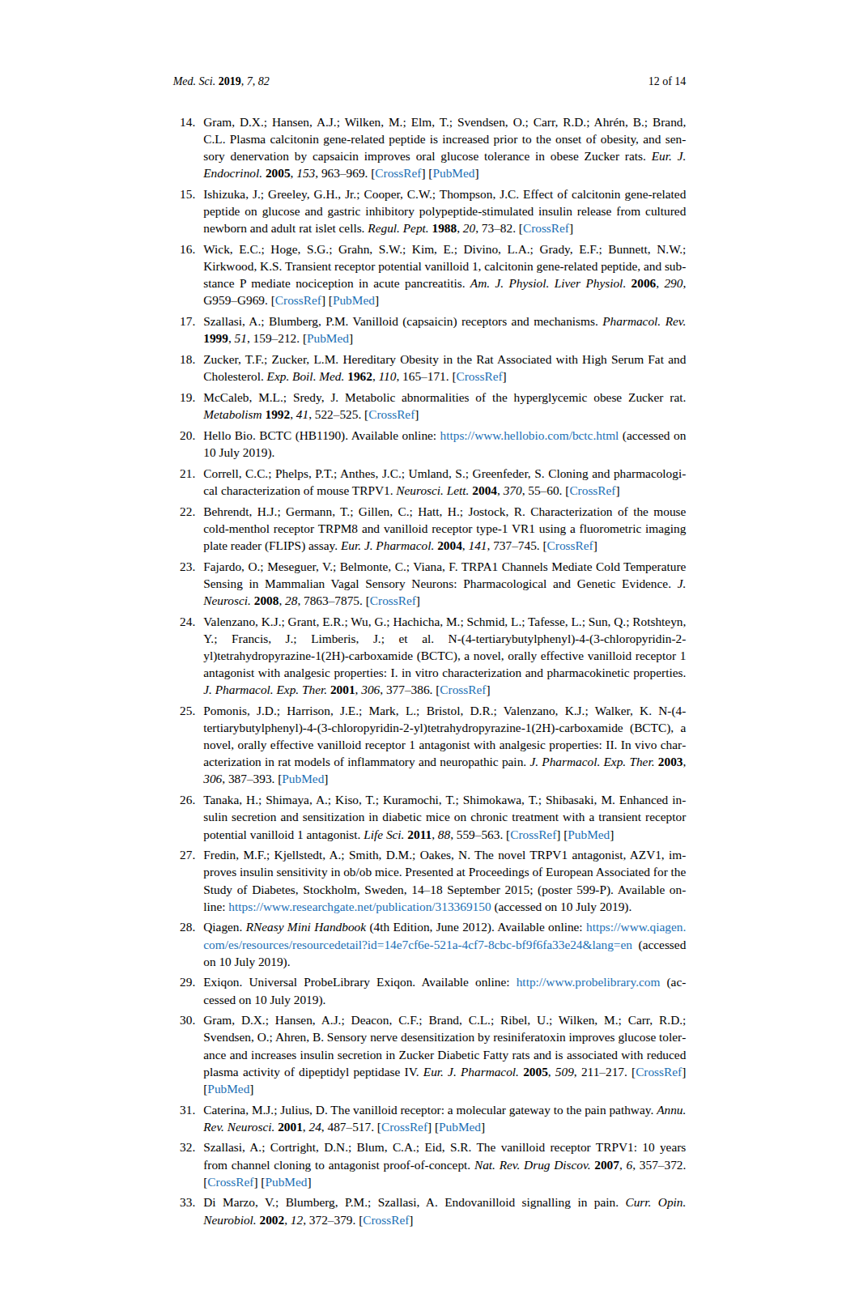Med. Sci. 2019, 7, 82
12 of 14
Gram, D.X.; Hansen, A.J.; Wilken, M.; Elm, T.; Svendsen, O.; Carr, R.D.; Ahrén, B.; Brand, C.L. Plasma calcitonin gene-related peptide is increased prior to the onset of obesity, and sensory denervation by capsaicin improves oral glucose tolerance in obese Zucker rats. Eur. J. Endocrinol. 2005, 153, 963–969. [CrossRef] [PubMed]
Ishizuka, J.; Greeley, G.H., Jr.; Cooper, C.W.; Thompson, J.C. Effect of calcitonin gene-related peptide on glucose and gastric inhibitory polypeptide-stimulated insulin release from cultured newborn and adult rat islet cells. Regul. Pept. 1988, 20, 73–82. [CrossRef]
Wick, E.C.; Hoge, S.G.; Grahn, S.W.; Kim, E.; Divino, L.A.; Grady, E.F.; Bunnett, N.W.; Kirkwood, K.S. Transient receptor potential vanilloid 1, calcitonin gene-related peptide, and substance P mediate nociception in acute pancreatitis. Am. J. Physiol. Liver Physiol. 2006, 290, G959–G969. [CrossRef] [PubMed]
Szallasi, A.; Blumberg, P.M. Vanilloid (capsaicin) receptors and mechanisms. Pharmacol. Rev. 1999, 51, 159–212. [PubMed]
Zucker, T.F.; Zucker, L.M. Hereditary Obesity in the Rat Associated with High Serum Fat and Cholesterol. Exp. Boil. Med. 1962, 110, 165–171. [CrossRef]
McCaleb, M.L.; Sredy, J. Metabolic abnormalities of the hyperglycemic obese Zucker rat. Metabolism 1992, 41, 522–525. [CrossRef]
Hello Bio. BCTC (HB1190). Available online: https://www.hellobio.com/bctc.html (accessed on 10 July 2019).
Correll, C.C.; Phelps, P.T.; Anthes, J.C.; Umland, S.; Greenfeder, S. Cloning and pharmacological characterization of mouse TRPV1. Neurosci. Lett. 2004, 370, 55–60. [CrossRef]
Behrendt, H.J.; Germann, T.; Gillen, C.; Hatt, H.; Jostock, R. Characterization of the mouse cold-menthol receptor TRPM8 and vanilloid receptor type-1 VR1 using a fluorometric imaging plate reader (FLIPS) assay. Eur. J. Pharmacol. 2004, 141, 737–745. [CrossRef]
Fajardo, O.; Meseguer, V.; Belmonte, C.; Viana, F. TRPA1 Channels Mediate Cold Temperature Sensing in Mammalian Vagal Sensory Neurons: Pharmacological and Genetic Evidence. J. Neurosci. 2008, 28, 7863–7875. [CrossRef]
Valenzano, K.J.; Grant, E.R.; Wu, G.; Hachicha, M.; Schmid, L.; Tafesse, L.; Sun, Q.; Rotshteyn, Y.; Francis, J.; Limberis, J.; et al. N-(4-tertiarybutylphenyl)-4-(3-chloropyridin-2-yl)tetrahydropyrazine-1(2H)-carboxamide (BCTC), a novel, orally effective vanilloid receptor 1 antagonist with analgesic properties: I. in vitro characterization and pharmacokinetic properties. J. Pharmacol. Exp. Ther. 2001, 306, 377–386. [CrossRef]
Pomonis, J.D.; Harrison, J.E.; Mark, L.; Bristol, D.R.; Valenzano, K.J.; Walker, K. N-(4-tertiarybutylphenyl)-4-(3-chloropyridin-2-yl)tetrahydropyrazine-1(2H)-carboxamide (BCTC), a novel, orally effective vanilloid receptor 1 antagonist with analgesic properties: II. In vivo characterization in rat models of inflammatory and neuropathic pain. J. Pharmacol. Exp. Ther. 2003, 306, 387–393. [PubMed]
Tanaka, H.; Shimaya, A.; Kiso, T.; Kuramochi, T.; Shimokawa, T.; Shibasaki, M. Enhanced insulin secretion and sensitization in diabetic mice on chronic treatment with a transient receptor potential vanilloid 1 antagonist. Life Sci. 2011, 88, 559–563. [CrossRef] [PubMed]
Fredin, M.F.; Kjellstedt, A.; Smith, D.M.; Oakes, N. The novel TRPV1 antagonist, AZV1, improves insulin sensitivity in ob/ob mice. Presented at Proceedings of European Associated for the Study of Diabetes, Stockholm, Sweden, 14–18 September 2015; (poster 599-P). Available online: https://www.researchgate.net/publication/313369150 (accessed on 10 July 2019).
Qiagen. RNeasy Mini Handbook (4th Edition, June 2012). Available online: https://www.qiagen.com/es/resources/resourcedetail?id=14e7cf6e-521a-4cf7-8cbc-bf9f6fa33e24&lang=en (accessed on 10 July 2019).
Exiqon. Universal ProbeLibrary Exiqon. Available online: http://www.probelibrary.com (accessed on 10 July 2019).
Gram, D.X.; Hansen, A.J.; Deacon, C.F.; Brand, C.L.; Ribel, U.; Wilken, M.; Carr, R.D.; Svendsen, O.; Ahren, B. Sensory nerve desensitization by resiniferatoxin improves glucose tolerance and increases insulin secretion in Zucker Diabetic Fatty rats and is associated with reduced plasma activity of dipeptidyl peptidase IV. Eur. J. Pharmacol. 2005, 509, 211–217. [CrossRef] [PubMed]
Caterina, M.J.; Julius, D. The vanilloid receptor: a molecular gateway to the pain pathway. Annu. Rev. Neurosci. 2001, 24, 487–517. [CrossRef] [PubMed]
Szallasi, A.; Cortright, D.N.; Blum, C.A.; Eid, S.R. The vanilloid receptor TRPV1: 10 years from channel cloning to antagonist proof-of-concept. Nat. Rev. Drug Discov. 2007, 6, 357–372. [CrossRef] [PubMed]
Di Marzo, V.; Blumberg, P.M.; Szallasi, A. Endovanilloid signalling in pain. Curr. Opin. Neurobiol. 2002, 12, 372–379. [CrossRef]